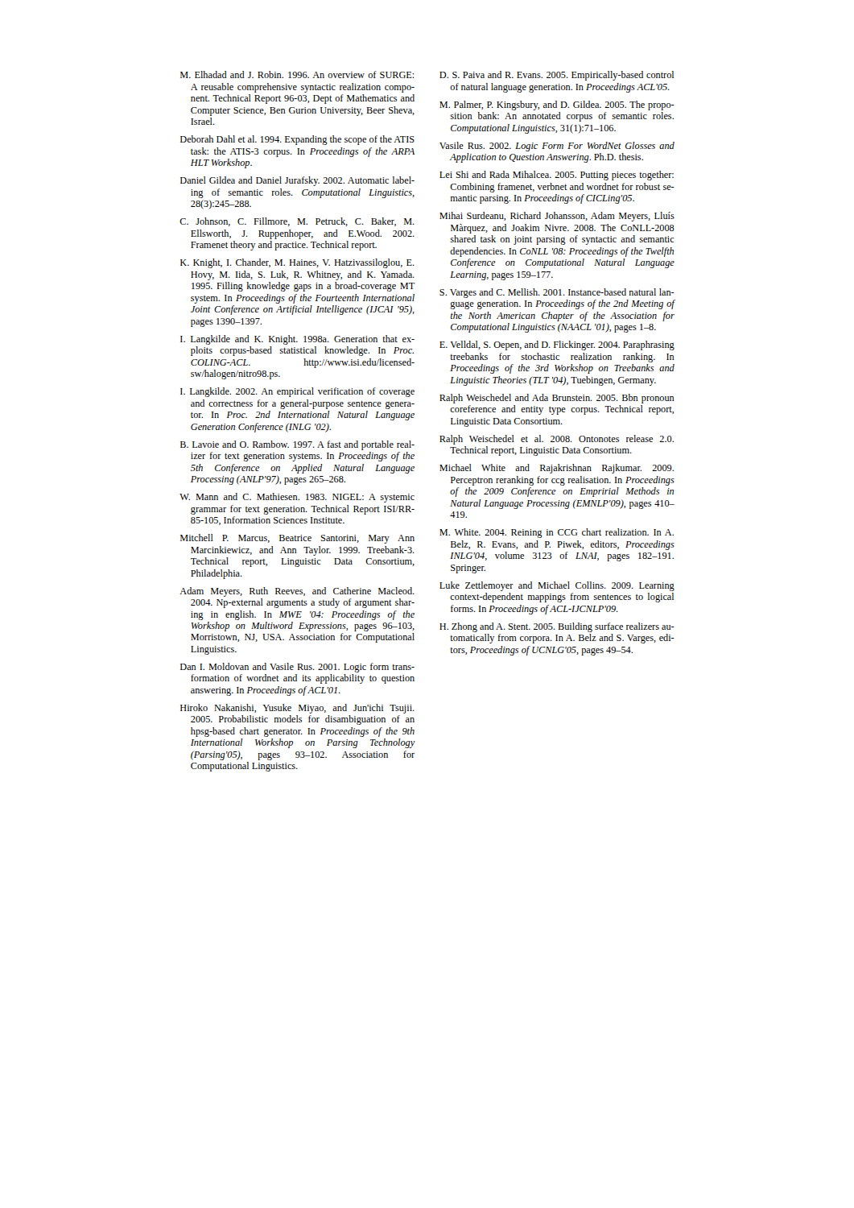M. Elhadad and J. Robin. 1996. An overview of SURGE: A reusable comprehensive syntactic realization component. Technical Report 96-03, Dept of Mathematics and Computer Science, Ben Gurion University, Beer Sheva, Israel.
Deborah Dahl et al. 1994. Expanding the scope of the ATIS task: the ATIS-3 corpus. In Proceedings of the ARPA HLT Workshop.
Daniel Gildea and Daniel Jurafsky. 2002. Automatic labeling of semantic roles. Computational Linguistics, 28(3):245–288.
C. Johnson, C. Fillmore, M. Petruck, C. Baker, M. Ellsworth, J. Ruppenhoper, and E.Wood. 2002. Framenet theory and practice. Technical report.
K. Knight, I. Chander, M. Haines, V. Hatzivassiloglou, E. Hovy, M. Iida, S. Luk, R. Whitney, and K. Yamada. 1995. Filling knowledge gaps in a broad-coverage MT system. In Proceedings of the Fourteenth International Joint Conference on Artificial Intelligence (IJCAI '95), pages 1390–1397.
I. Langkilde and K. Knight. 1998a. Generation that exploits corpus-based statistical knowledge. In Proc. COLING-ACL. http://www.isi.edu/licensed-sw/halogen/nitro98.ps.
I. Langkilde. 2002. An empirical verification of coverage and correctness for a general-purpose sentence generator. In Proc. 2nd International Natural Language Generation Conference (INLG '02).
B. Lavoie and O. Rambow. 1997. A fast and portable realizer for text generation systems. In Proceedings of the 5th Conference on Applied Natural Language Processing (ANLP'97), pages 265–268.
W. Mann and C. Mathiesen. 1983. NIGEL: A systemic grammar for text generation. Technical Report ISI/RR-85-105, Information Sciences Institute.
Mitchell P. Marcus, Beatrice Santorini, Mary Ann Marcinkiewicz, and Ann Taylor. 1999. Treebank-3. Technical report, Linguistic Data Consortium, Philadelphia.
Adam Meyers, Ruth Reeves, and Catherine Macleod. 2004. Np-external arguments a study of argument sharing in english. In MWE '04: Proceedings of the Workshop on Multiword Expressions, pages 96–103, Morristown, NJ, USA. Association for Computational Linguistics.
Dan I. Moldovan and Vasile Rus. 2001. Logic form transformation of wordnet and its applicability to question answering. In Proceedings of ACL'01.
Hiroko Nakanishi, Yusuke Miyao, and Jun'ichi Tsujii. 2005. Probabilistic models for disambiguation of an hpsg-based chart generator. In Proceedings of the 9th International Workshop on Parsing Technology (Parsing'05), pages 93–102. Association for Computational Linguistics.
D. S. Paiva and R. Evans. 2005. Empirically-based control of natural language generation. In Proceedings ACL'05.
M. Palmer, P. Kingsbury, and D. Gildea. 2005. The proposition bank: An annotated corpus of semantic roles. Computational Linguistics, 31(1):71–106.
Vasile Rus. 2002. Logic Form For WordNet Glosses and Application to Question Answering. Ph.D. thesis.
Lei Shi and Rada Mihalcea. 2005. Putting pieces together: Combining framenet, verbnet and wordnet for robust semantic parsing. In Proceedings of CICLing'05.
Mihai Surdeanu, Richard Johansson, Adam Meyers, Lluís Màrquez, and Joakim Nivre. 2008. The CoNLL-2008 shared task on joint parsing of syntactic and semantic dependencies. In CoNLL '08: Proceedings of the Twelfth Conference on Computational Natural Language Learning, pages 159–177.
S. Varges and C. Mellish. 2001. Instance-based natural language generation. In Proceedings of the 2nd Meeting of the North American Chapter of the Association for Computational Linguistics (NAACL '01), pages 1–8.
E. Velldal, S. Oepen, and D. Flickinger. 2004. Paraphrasing treebanks for stochastic realization ranking. In Proceedings of the 3rd Workshop on Treebanks and Linguistic Theories (TLT '04), Tuebingen, Germany.
Ralph Weischedel and Ada Brunstein. 2005. Bbn pronoun coreference and entity type corpus. Technical report, Linguistic Data Consortium.
Ralph Weischedel et al. 2008. Ontonotes release 2.0. Technical report, Linguistic Data Consortium.
Michael White and Rajakrishnan Rajkumar. 2009. Perceptron reranking for ccg realisation. In Proceedings of the 2009 Conference on Empririal Methods in Natural Language Processing (EMNLP'09), pages 410–419.
M. White. 2004. Reining in CCG chart realization. In A. Belz, R. Evans, and P. Piwek, editors, Proceedings INLG'04, volume 3123 of LNAI, pages 182–191. Springer.
Luke Zettlemoyer and Michael Collins. 2009. Learning context-dependent mappings from sentences to logical forms. In Proceedings of ACL-IJCNLP'09.
H. Zhong and A. Stent. 2005. Building surface realizers automatically from corpora. In A. Belz and S. Varges, editors, Proceedings of UCNLG'05, pages 49–54.